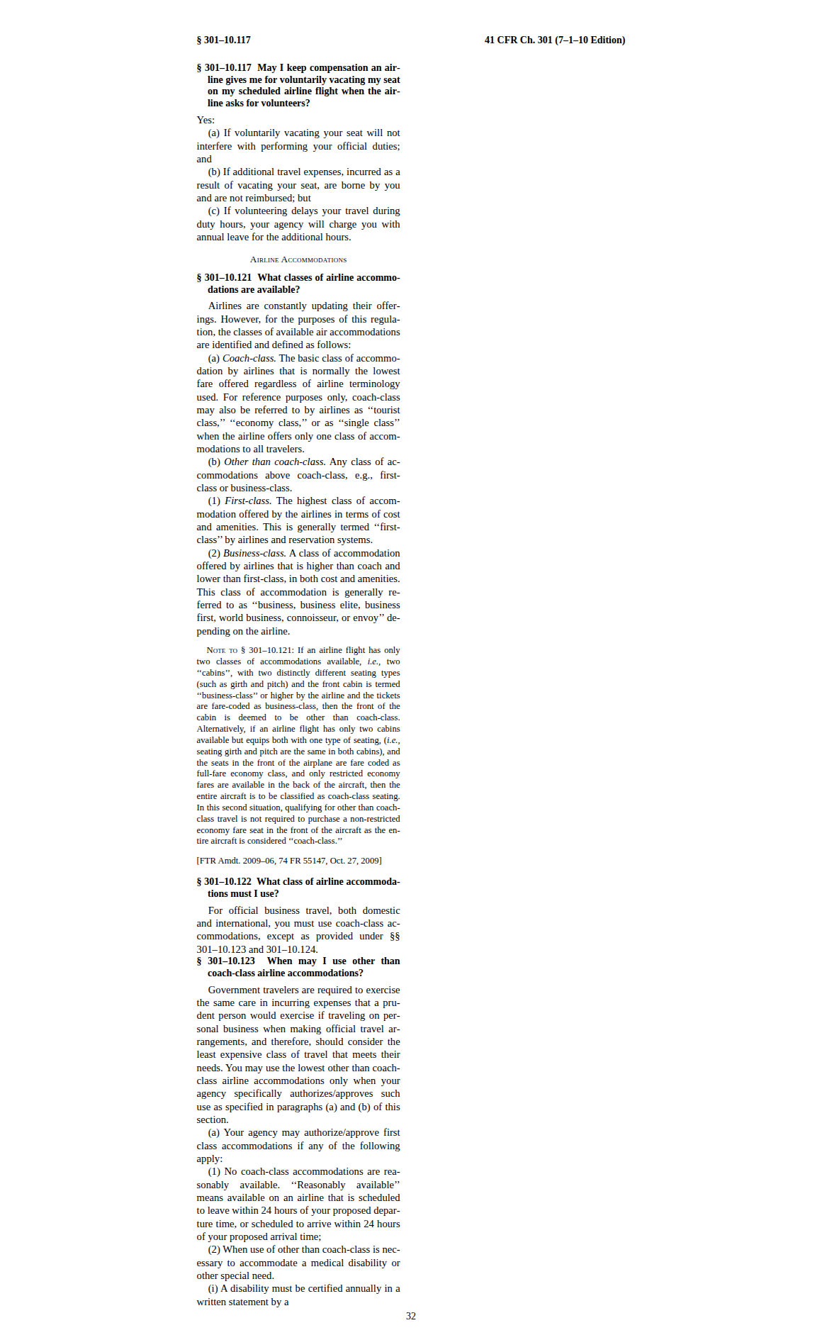§ 301–10.117 41 CFR Ch. 301 (7–1–10 Edition)
§ 301–10.117 May I keep compensation an airline gives me for voluntarily vacating my seat on my scheduled airline flight when the airline asks for volunteers?
Yes:
(a) If voluntarily vacating your seat will not interfere with performing your official duties; and
(b) If additional travel expenses, incurred as a result of vacating your seat, are borne by you and are not reimbursed; but
(c) If volunteering delays your travel during duty hours, your agency will charge you with annual leave for the additional hours.
Airline Accommodations
§ 301–10.121 What classes of airline accommodations are available?
Airlines are constantly updating their offerings. However, for the purposes of this regulation, the classes of available air accommodations are identified and defined as follows:
(a) Coach-class. The basic class of accommodation by airlines that is normally the lowest fare offered regardless of airline terminology used. For reference purposes only, coach-class may also be referred to by airlines as ‘‘tourist class,’’ ‘‘economy class,’’ or as ‘‘single class’’ when the airline offers only one class of accommodations to all travelers.
(b) Other than coach-class. Any class of accommodations above coach-class, e.g., first-class or business-class.
(1) First-class. The highest class of accommodation offered by the airlines in terms of cost and amenities. This is generally termed ‘‘first-class’’ by airlines and reservation systems.
(2) Business-class. A class of accommodation offered by airlines that is higher than coach and lower than first-class, in both cost and amenities. This class of accommodation is generally referred to as ‘‘business, business elite, business first, world business, connoisseur, or envoy’’ depending on the airline.
Note to § 301–10.121: If an airline flight has only two classes of accommodations available, i.e., two ‘‘cabins’’, with two distinctly different seating types (such as girth and pitch) and the front cabin is termed ‘‘business-class’’ or higher by the airline and the tickets are fare-coded as business-class, then the front of the cabin is deemed to be other than coach-class. Alternatively, if an airline flight has only two cabins available but equips both with one type of seating, (i.e., seating girth and pitch are the same in both cabins), and the seats in the front of the airplane are fare coded as full-fare economy class, and only restricted economy fares are available in the back of the aircraft, then the entire aircraft is to be classified as coach-class seating. In this second situation, qualifying for other than coach-class travel is not required to purchase a non-restricted economy fare seat in the front of the aircraft as the entire aircraft is considered ‘‘coach-class.’’
[FTR Amdt. 2009–06, 74 FR 55147, Oct. 27, 2009]
§ 301–10.122 What class of airline accommodations must I use?
For official business travel, both domestic and international, you must use coach-class accommodations, except as provided under §§ 301–10.123 and 301–10.124.
§ 301–10.123 When may I use other than coach-class airline accommodations?
Government travelers are required to exercise the same care in incurring expenses that a prudent person would exercise if traveling on personal business when making official travel arrangements, and therefore, should consider the least expensive class of travel that meets their needs. You may use the lowest other than coach-class airline accommodations only when your agency specifically authorizes/approves such use as specified in paragraphs (a) and (b) of this section.
(a) Your agency may authorize/approve first class accommodations if any of the following apply:
(1) No coach-class accommodations are reasonably available. ‘‘Reasonably available’’ means available on an airline that is scheduled to leave within 24 hours of your proposed departure time, or scheduled to arrive within 24 hours of your proposed arrival time;
(2) When use of other than coach-class is necessary to accommodate a medical disability or other special need.
(i) A disability must be certified annually in a written statement by a
32